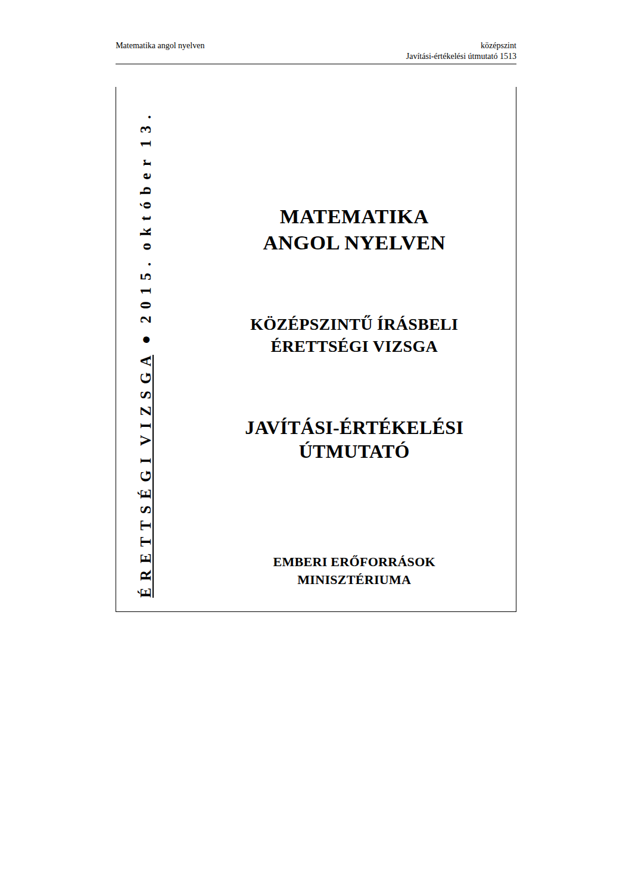Matematika angol nyelven
középszint Javítási-értékelési útmutató 1513
É R E T T S É G I V I Z S G A ● 2 0 1 5 . o k t ó b e r 1 3 .
MATEMATIKA
ANGOL NYELVEN
KÖZÉPSZINTŰ ÍRÁSBELI
ÉRETTSÉGI VIZSGA
JAVÍTÁSI-ÉRTÉKELÉSI
ÚTMUTATÓ
EMBERI ERŐFORRÁSOK
MINISZTÉRIUMA